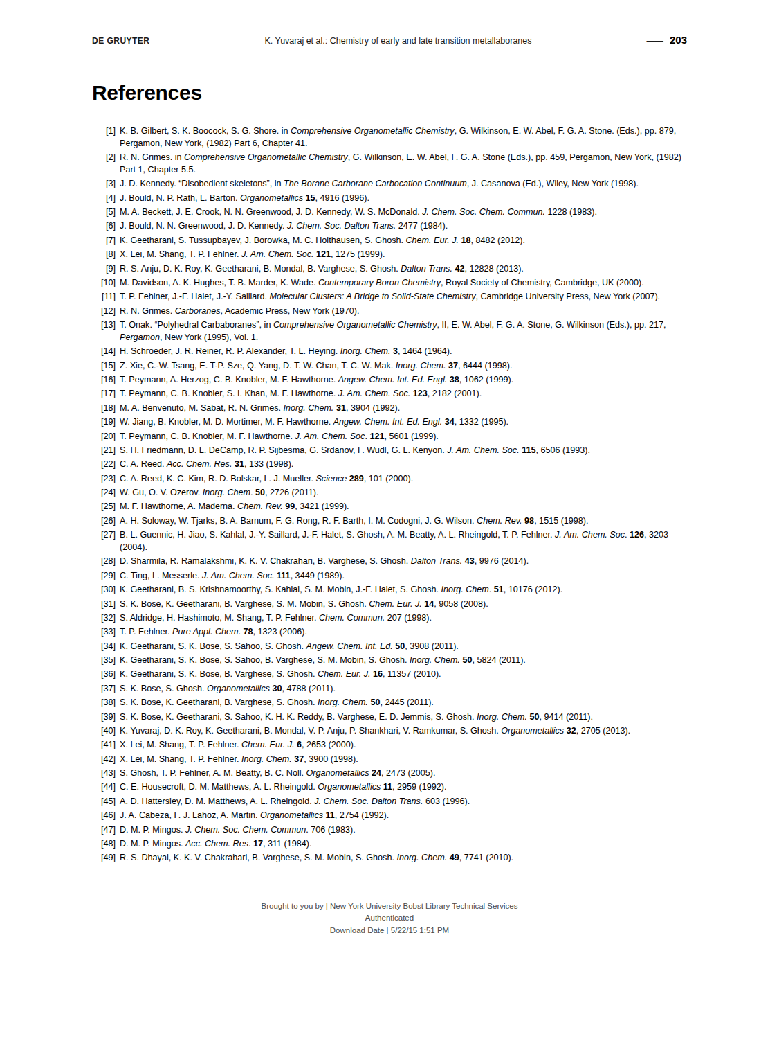DE GRUYTER K. Yuvaraj et al.: Chemistry of early and late transition metallaboranes —— 203
References
K. B. Gilbert, S. K. Boocock, S. G. Shore. in Comprehensive Organometallic Chemistry, G. Wilkinson, E. W. Abel, F. G. A. Stone. (Eds.), pp. 879, Pergamon, New York, (1982) Part 6, Chapter 41.
R. N. Grimes. in Comprehensive Organometallic Chemistry, G. Wilkinson, E. W. Abel, F. G. A. Stone (Eds.), pp. 459, Pergamon, New York, (1982) Part 1, Chapter 5.5.
J. D. Kennedy. “Disobedient skeletons”, in The Borane Carborane Carbocation Continuum, J. Casanova (Ed.), Wiley, New York (1998).
J. Bould, N. P. Rath, L. Barton. Organometallics 15, 4916 (1996).
M. A. Beckett, J. E. Crook, N. N. Greenwood, J. D. Kennedy, W. S. McDonald. J. Chem. Soc. Chem. Commun. 1228 (1983).
J. Bould, N. N. Greenwood, J. D. Kennedy. J. Chem. Soc. Dalton Trans. 2477 (1984).
K. Geetharani, S. Tussupbayev, J. Borowka, M. C. Holthausen, S. Ghosh. Chem. Eur. J. 18, 8482 (2012).
X. Lei, M. Shang, T. P. Fehlner. J. Am. Chem. Soc. 121, 1275 (1999).
R. S. Anju, D. K. Roy, K. Geetharani, B. Mondal, B. Varghese, S. Ghosh. Dalton Trans. 42, 12828 (2013).
M. Davidson, A. K. Hughes, T. B. Marder, K. Wade. Contemporary Boron Chemistry, Royal Society of Chemistry, Cambridge, UK (2000).
T. P. Fehlner, J.-F. Halet, J.-Y. Saillard. Molecular Clusters: A Bridge to Solid-State Chemistry, Cambridge University Press, New York (2007).
R. N. Grimes. Carboranes, Academic Press, New York (1970).
T. Onak. “Polyhedral Carbaboranes”, in Comprehensive Organometallic Chemistry, II, E. W. Abel, F. G. A. Stone, G. Wilkinson (Eds.), pp. 217, Pergamon, New York (1995), Vol. 1.
H. Schroeder, J. R. Reiner, R. P. Alexander, T. L. Heying. Inorg. Chem. 3, 1464 (1964).
Z. Xie, C.-W. Tsang, E. T-P. Sze, Q. Yang, D. T. W. Chan, T. C. W. Mak. Inorg. Chem. 37, 6444 (1998).
T. Peymann, A. Herzog, C. B. Knobler, M. F. Hawthorne. Angew. Chem. Int. Ed. Engl. 38, 1062 (1999).
T. Peymann, C. B. Knobler, S. I. Khan, M. F. Hawthorne. J. Am. Chem. Soc. 123, 2182 (2001).
M. A. Benvenuto, M. Sabat, R. N. Grimes. Inorg. Chem. 31, 3904 (1992).
W. Jiang, B. Knobler, M. D. Mortimer, M. F. Hawthorne. Angew. Chem. Int. Ed. Engl. 34, 1332 (1995).
T. Peymann, C. B. Knobler, M. F. Hawthorne. J. Am. Chem. Soc. 121, 5601 (1999).
S. H. Friedmann, D. L. DeCamp, R. P. Sijbesma, G. Srdanov, F. Wudl, G. L. Kenyon. J. Am. Chem. Soc. 115, 6506 (1993).
C. A. Reed. Acc. Chem. Res. 31, 133 (1998).
C. A. Reed, K. C. Kim, R. D. Bolskar, L. J. Mueller. Science 289, 101 (2000).
W. Gu, O. V. Ozerov. Inorg. Chem. 50, 2726 (2011).
M. F. Hawthorne, A. Maderna. Chem. Rev. 99, 3421 (1999).
A. H. Soloway, W. Tjarks, B. A. Barnum, F. G. Rong, R. F. Barth, I. M. Codogni, J. G. Wilson. Chem. Rev. 98, 1515 (1998).
B. L. Guennic, H. Jiao, S. Kahlal, J.-Y. Saillard, J.-F. Halet, S. Ghosh, A. M. Beatty, A. L. Rheingold, T. P. Fehlner. J. Am. Chem. Soc. 126, 3203 (2004).
D. Sharmila, R. Ramalakshmi, K. K. V. Chakrahari, B. Varghese, S. Ghosh. Dalton Trans. 43, 9976 (2014).
C. Ting, L. Messerle. J. Am. Chem. Soc. 111, 3449 (1989).
K. Geetharani, B. S. Krishnamoorthy, S. Kahlal, S. M. Mobin, J.-F. Halet, S. Ghosh. Inorg. Chem. 51, 10176 (2012).
S. K. Bose, K. Geetharani, B. Varghese, S. M. Mobin, S. Ghosh. Chem. Eur. J. 14, 9058 (2008).
S. Aldridge, H. Hashimoto, M. Shang, T. P. Fehlner. Chem. Commun. 207 (1998).
T. P. Fehlner. Pure Appl. Chem. 78, 1323 (2006).
K. Geetharani, S. K. Bose, S. Sahoo, S. Ghosh. Angew. Chem. Int. Ed. 50, 3908 (2011).
K. Geetharani, S. K. Bose, S. Sahoo, B. Varghese, S. M. Mobin, S. Ghosh. Inorg. Chem. 50, 5824 (2011).
K. Geetharani, S. K. Bose, B. Varghese, S. Ghosh. Chem. Eur. J. 16, 11357 (2010).
S. K. Bose, S. Ghosh. Organometallics 30, 4788 (2011).
S. K. Bose, K. Geetharani, B. Varghese, S. Ghosh. Inorg. Chem. 50, 2445 (2011).
S. K. Bose, K. Geetharani, S. Sahoo, K. H. K. Reddy, B. Varghese, E. D. Jemmis, S. Ghosh. Inorg. Chem. 50, 9414 (2011).
K. Yuvaraj, D. K. Roy, K. Geetharani, B. Mondal, V. P. Anju, P. Shankhari, V. Ramkumar, S. Ghosh. Organometallics 32, 2705 (2013).
X. Lei, M. Shang, T. P. Fehlner. Chem. Eur. J. 6, 2653 (2000).
X. Lei, M. Shang, T. P. Fehlner. Inorg. Chem. 37, 3900 (1998).
S. Ghosh, T. P. Fehlner, A. M. Beatty, B. C. Noll. Organometallics 24, 2473 (2005).
C. E. Housecroft, D. M. Matthews, A. L. Rheingold. Organometallics 11, 2959 (1992).
A. D. Hattersley, D. M. Matthews, A. L. Rheingold. J. Chem. Soc. Dalton Trans. 603 (1996).
J. A. Cabeza, F. J. Lahoz, A. Martin. Organometallics 11, 2754 (1992).
D. M. P. Mingos. J. Chem. Soc. Chem. Commun. 706 (1983).
D. M. P. Mingos. Acc. Chem. Res. 17, 311 (1984).
R. S. Dhayal, K. K. V. Chakrahari, B. Varghese, S. M. Mobin, S. Ghosh. Inorg. Chem. 49, 7741 (2010).
Brought to you by | New York University Bobst Library Technical Services
Authenticated
Download Date | 5/22/15 1:51 PM